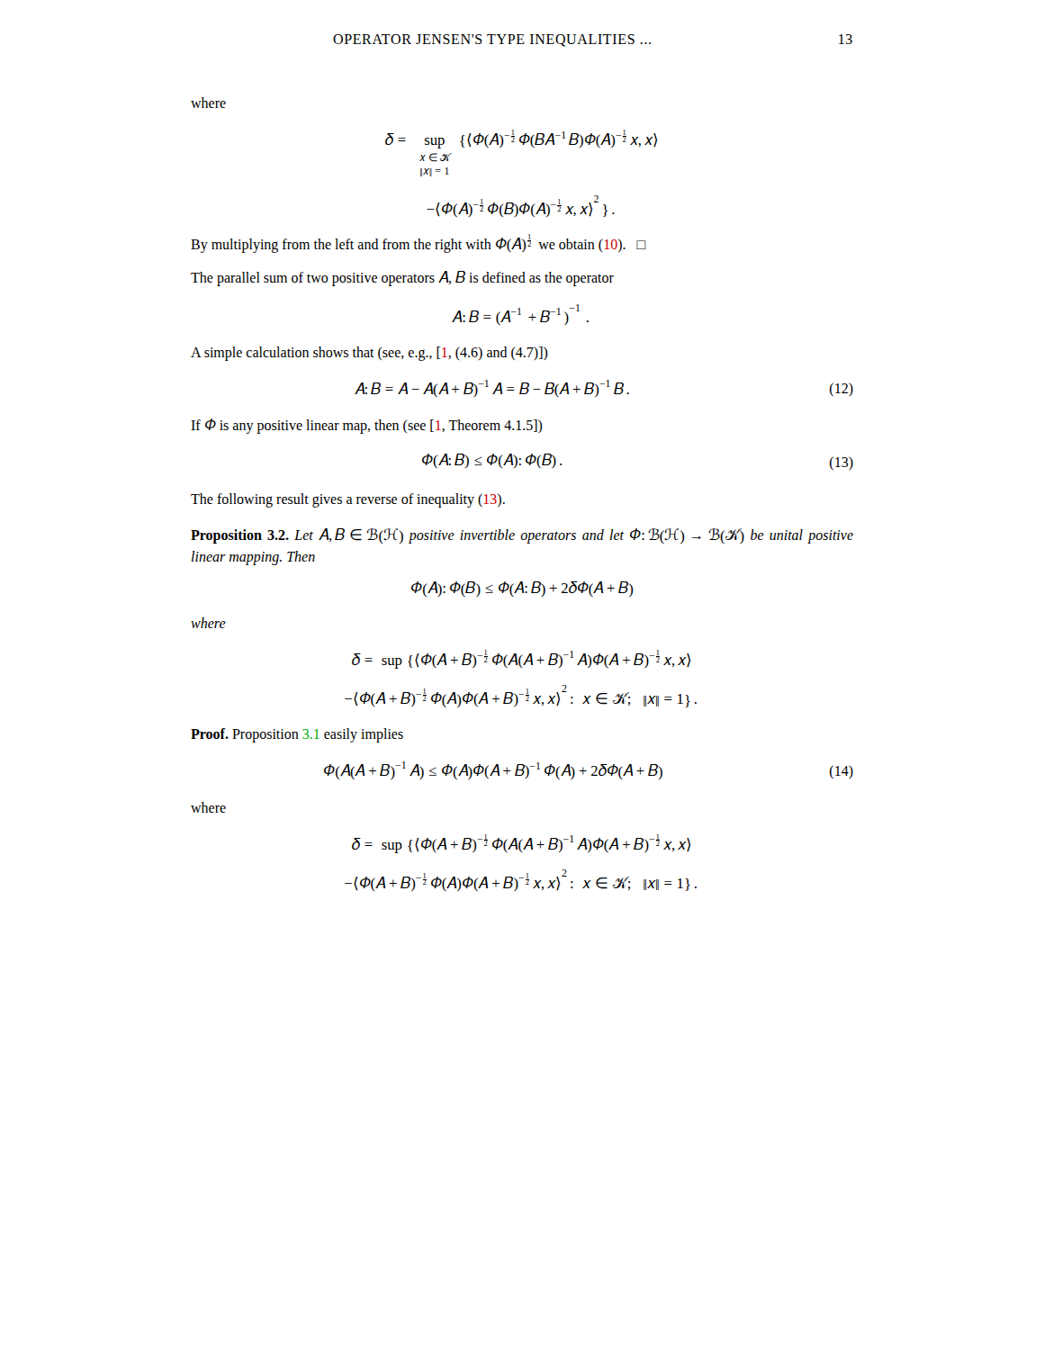OPERATOR JENSEN'S TYPE INEQUALITIES ... 13
where
δ = sup x∈𝒦 ‖x‖=1 { ⟨ Φ(A) −12 Φ (BA−1B) Φ(A) −12 x,x ⟩
− ⟨ Φ(A) −12 Φ(B) Φ(A) −12 x,x ⟩ 2 } .
By multiplying from the left and from the right with Φ(A)12 we obtain (10). □
The parallel sum of two positive operators A, B is defined as the operator
A:B= (A−1+B−1) −1 .
A simple calculation shows that (see, e.g., [1, (4.6) and (4.7)])
A:B= A−A(A+B)−1A = B−B(A+B)−1B .
(12)
If Φ is any positive linear map, then (see [1, Theorem 4.1.5])
Φ(A:B) ≤ Φ(A) : Φ(B) .
(13)
The following result gives a reverse of inequality (13).
Proposition 3.2. Let A,B∈ℬ(ℋ) positive invertible operators and let Φ:ℬ(ℋ)→ℬ(𝒦) be unital positive linear mapping. Then
Φ(A) : Φ(B) ≤ Φ(A:B) + 2δΦ(A+B)
where
δ=sup { ⟨ Φ(A+B) −12 Φ (A(A+B)−1A) Φ(A+B) −12 x,x ⟩
− ⟨ Φ(A+B) −12 Φ(A) Φ(A+B) −12 x,x ⟩ 2 : x∈𝒦; ‖x‖=1 } .
Proof. Proposition 3.1 easily implies
Φ (A(A+B)−1A) ≤ Φ(A) Φ(A+B) −1 Φ(A) + 2δΦ(A+B)
(14)
where
δ=sup { ⟨ Φ(A+B) −12 Φ (A(A+B)−1A) Φ(A+B) −12 x,x ⟩
− ⟨ Φ(A+B) −12 Φ(A) Φ(A+B) −12 x,x ⟩ 2 : x∈𝒦; ‖x‖=1 } .